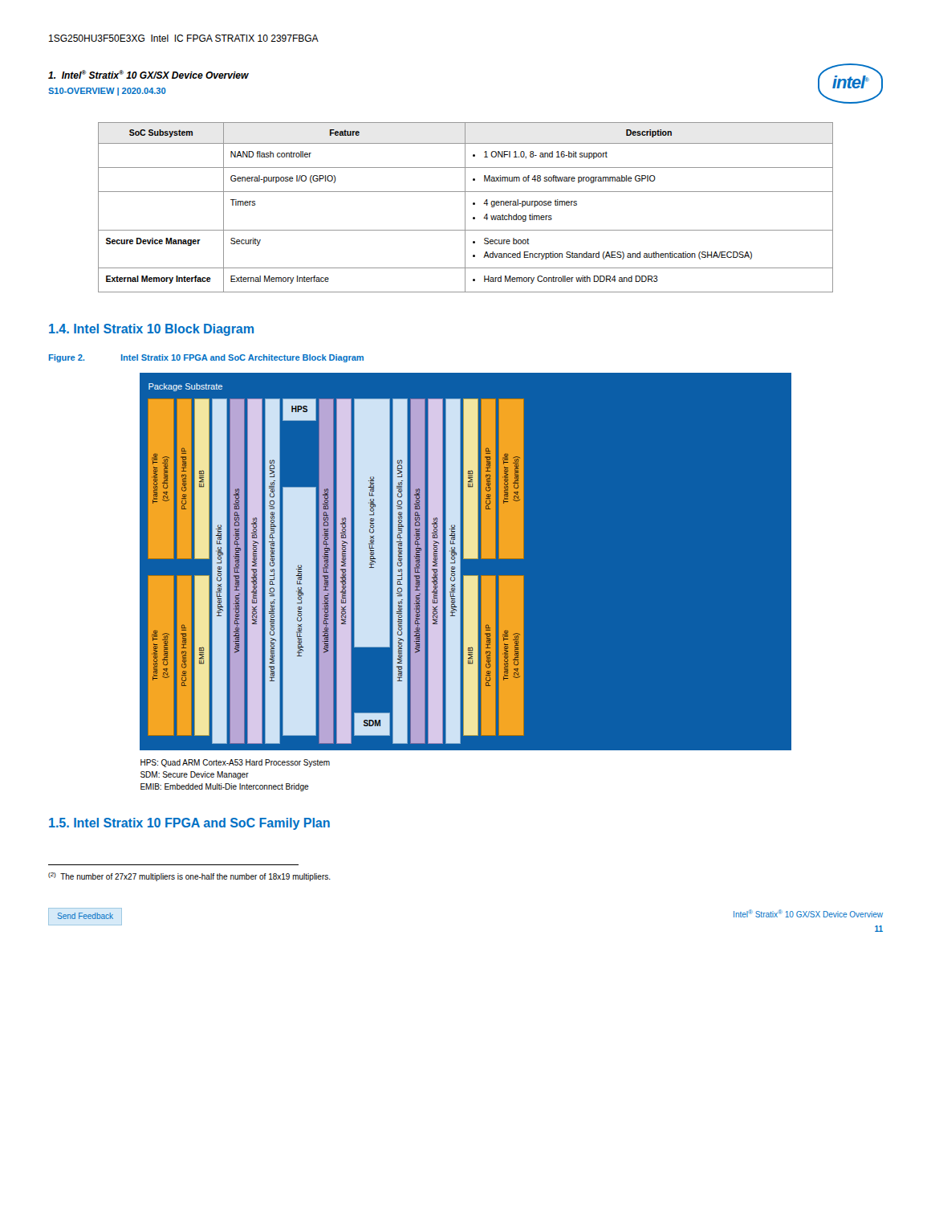1SG250HU3F50E3XG Intel IC FPGA STRATIX 10 2397FBGA
1. Intel® Stratix® 10 GX/SX Device Overview
S10-OVERVIEW | 2020.04.30
intel®
| SoC Subsystem | Feature | Description |
| --- | --- | --- |
| | NAND flash controller | 1 ONFI 1.0, 8- and 16-bit support |
| | General-purpose I/O (GPIO) | Maximum of 48 software programmable GPIO |
| | Timers | 4 general-purpose timers 4 watchdog timers |
| Secure Device Manager | Security | Secure boot Advanced Encryption Standard (AES) and authentication (SHA/ECDSA) |
| External Memory Interface | External Memory Interface | Hard Memory Controller with DDR4 and DDR3 |
1.4. Intel Stratix 10 Block Diagram
Figure 2. Intel Stratix 10 FPGA and SoC Architecture Block Diagram
Package Substrate
Transceiver Tile
(24 Channels)
Transceiver Tile
(24 Channels)
PCIe Gen3 Hard IP
PCIe Gen3 Hard IP
EMIB
EMIB
HyperFlex Core Logic Fabric
Variable-Precision, Hard Floating-Point DSP Blocks
M20K Embedded Memory Blocks
Hard Memory Controllers, I/O PLLs General-Purpose I/O Cells, LVDS
HPS
HyperFlex Core Logic Fabric
Variable-Precision, Hard Floating-Point DSP Blocks
M20K Embedded Memory Blocks
HyperFlex Core Logic Fabric
SDM
Hard Memory Controllers, I/O PLLs General-Purpose I/O Cells, LVDS
Variable-Precision, Hard Floating-Point DSP Blocks
M20K Embedded Memory Blocks
HyperFlex Core Logic Fabric
EMIB
EMIB
PCIe Gen3 Hard IP
PCIe Gen3 Hard IP
Transceiver Tile
(24 Channels)
Transceiver Tile
(24 Channels)
HPS: Quad ARM Cortex-A53 Hard Processor System
SDM: Secure Device Manager
EMIB: Embedded Multi-Die Interconnect Bridge
1.5. Intel Stratix 10 FPGA and SoC Family Plan
(2) The number of 27x27 multipliers is one-half the number of 18x19 multipliers.
Send Feedback
Intel® Stratix® 10 GX/SX Device Overview
11